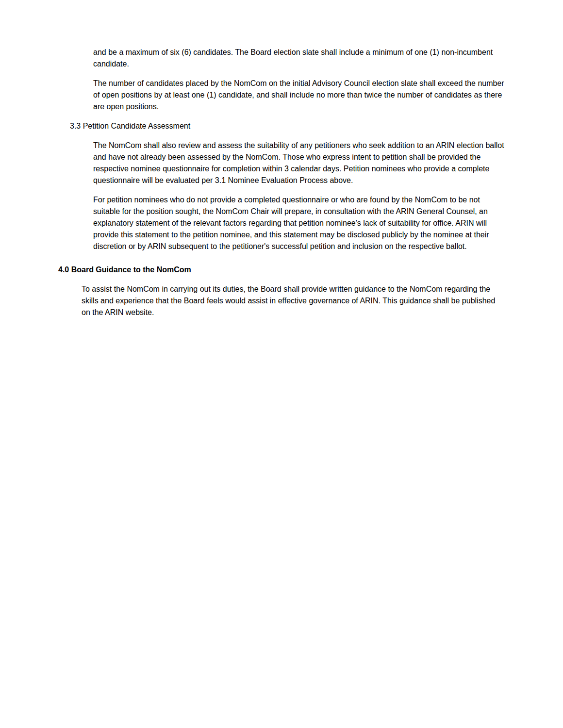and be a maximum of six (6) candidates. The Board election slate shall include a minimum of one (1) non-incumbent candidate.
The number of candidates placed by the NomCom on the initial Advisory Council election slate shall exceed the number of open positions by at least one (1) candidate, and shall include no more than twice the number of candidates as there are open positions.
3.3 Petition Candidate Assessment
The NomCom shall also review and assess the suitability of any petitioners who seek addition to an ARIN election ballot and have not already been assessed by the NomCom. Those who express intent to petition shall be provided the respective nominee questionnaire for completion within 3 calendar days. Petition nominees who provide a complete questionnaire will be evaluated per 3.1 Nominee Evaluation Process above.
For petition nominees who do not provide a completed questionnaire or who are found by the NomCom to be not suitable for the position sought, the NomCom Chair will prepare, in consultation with the ARIN General Counsel, an explanatory statement of the relevant factors regarding that petition nominee's lack of suitability for office. ARIN will provide this statement to the petition nominee, and this statement may be disclosed publicly by the nominee at their discretion or by ARIN subsequent to the petitioner's successful petition and inclusion on the respective ballot.
4.0 Board Guidance to the NomCom
To assist the NomCom in carrying out its duties, the Board shall provide written guidance to the NomCom regarding the skills and experience that the Board feels would assist in effective governance of ARIN. This guidance shall be published on the ARIN website.